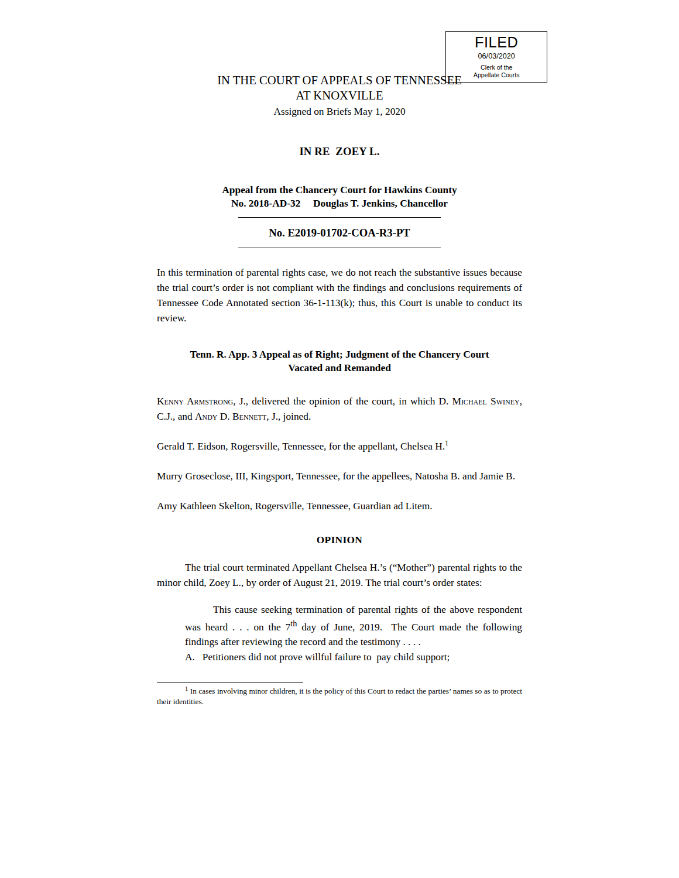FILED
06/03/2020
Clerk of the
Appellate Courts
IN THE COURT OF APPEALS OF TENNESSEE AT KNOXVILLE
Assigned on Briefs May 1, 2020
IN RE ZOEY L.
Appeal from the Chancery Court for Hawkins County
No. 2018-AD-32 Douglas T. Jenkins, Chancellor
No. E2019-01702-COA-R3-PT
In this termination of parental rights case, we do not reach the substantive issues because the trial court’s order is not compliant with the findings and conclusions requirements of Tennessee Code Annotated section 36-1-113(k); thus, this Court is unable to conduct its review.
Tenn. R. App. 3 Appeal as of Right; Judgment of the Chancery Court
Vacated and Remanded
Kenny Armstrong, J., delivered the opinion of the court, in which D. Michael Swiney, C.J., and Andy D. Bennett, J., joined.
Gerald T. Eidson, Rogersville, Tennessee, for the appellant, Chelsea H.1
Murry Groseclose, III, Kingsport, Tennessee, for the appellees, Natosha B. and Jamie B.
Amy Kathleen Skelton, Rogersville, Tennessee, Guardian ad Litem.
OPINION
The trial court terminated Appellant Chelsea H.’s (“Mother”) parental rights to the minor child, Zoey L., by order of August 21, 2019. The trial court’s order states:
This cause seeking termination of parental rights of the above respondent was heard . . . on the 7th day of June, 2019. The Court made the following findings after reviewing the record and the testimony . . . .
A. Petitioners did not prove willful failure to pay child support;
1 In cases involving minor children, it is the policy of this Court to redact the parties’ names so as to protect their identities.